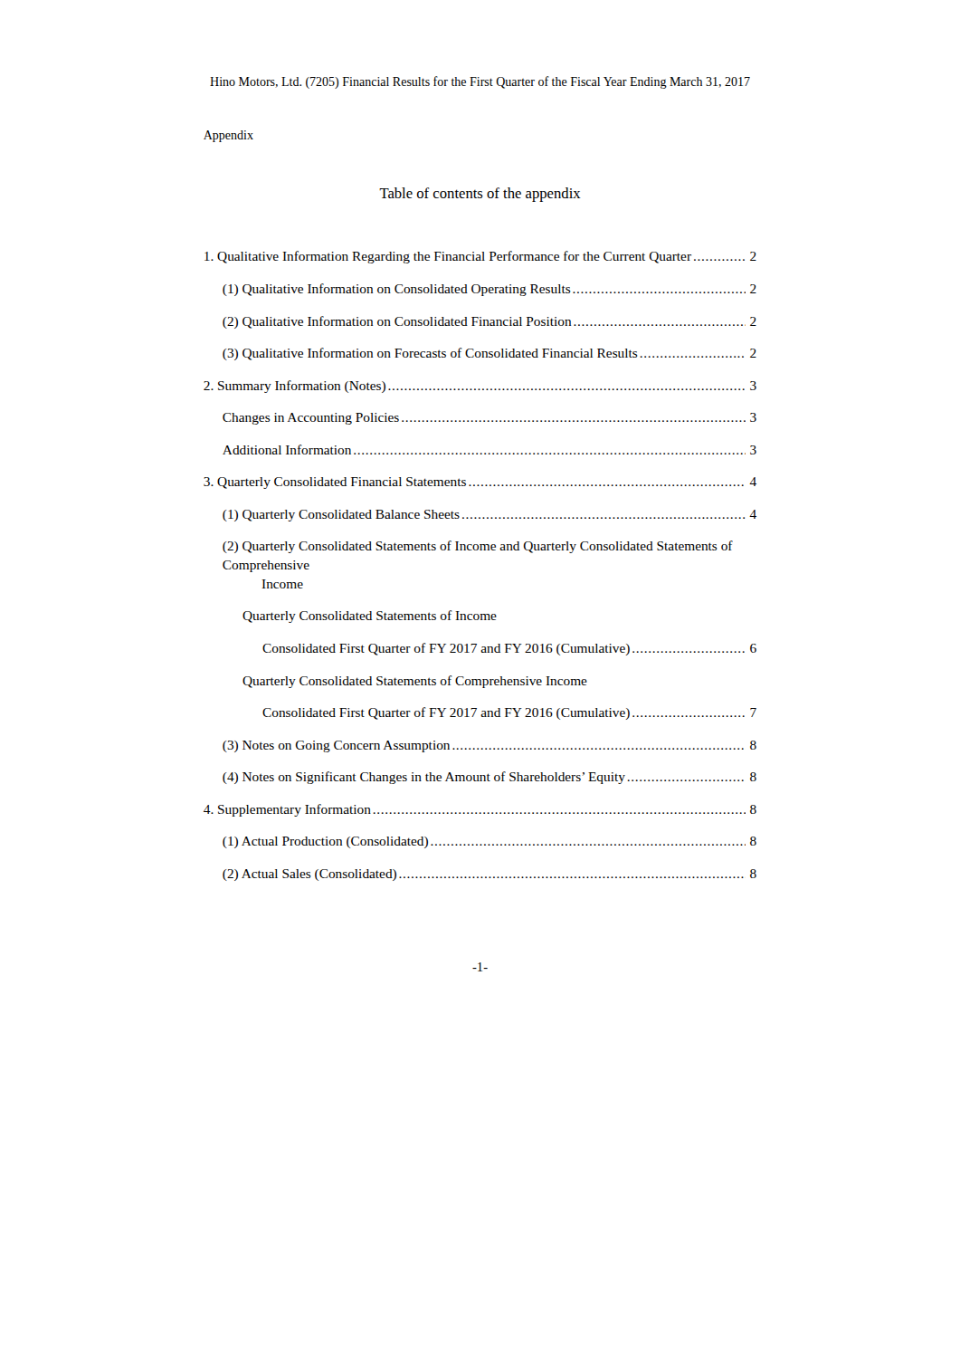Hino Motors, Ltd. (7205) Financial Results for the First Quarter of the Fiscal Year Ending March 31, 2017
Appendix
Table of contents of the appendix
1. Qualitative Information Regarding the Financial Performance for the Current Quarter ....................................... 2
(1) Qualitative Information on Consolidated Operating Results ........................................................................... 2
(2) Qualitative Information on Consolidated Financial Position .......................................................................... 2
(3) Qualitative Information on Forecasts of Consolidated Financial Results ...................................................... 2
2. Summary Information (Notes) .............................................................................................................................. 3
Changes in Accounting Policies ......................................................................................................................... 3
Additional Information ..................................................................................................................................... 3
3. Quarterly Consolidated Financial Statements ..................................................................................................... 4
(1) Quarterly Consolidated Balance Sheets ........................................................................................................... 4
(2) Quarterly Consolidated Statements of Income and Quarterly Consolidated Statements of Comprehensive Income
Quarterly Consolidated Statements of Income
Consolidated First Quarter of FY 2017 and FY 2016 (Cumulative) ......................................................... 6
Quarterly Consolidated Statements of Comprehensive Income
Consolidated First Quarter of FY 2017 and FY 2016 (Cumulative) ......................................................... 7
(3) Notes on Going Concern Assumption .............................................................................................................. 8
(4) Notes on Significant Changes in the Amount of Shareholders’ Equity ........................................................... 8
4. Supplementary Information .................................................................................................................................. 8
(1) Actual Production (Consolidated) .................................................................................................................... 8
(2) Actual Sales (Consolidated) ........................................................................................................................... 8
-1-